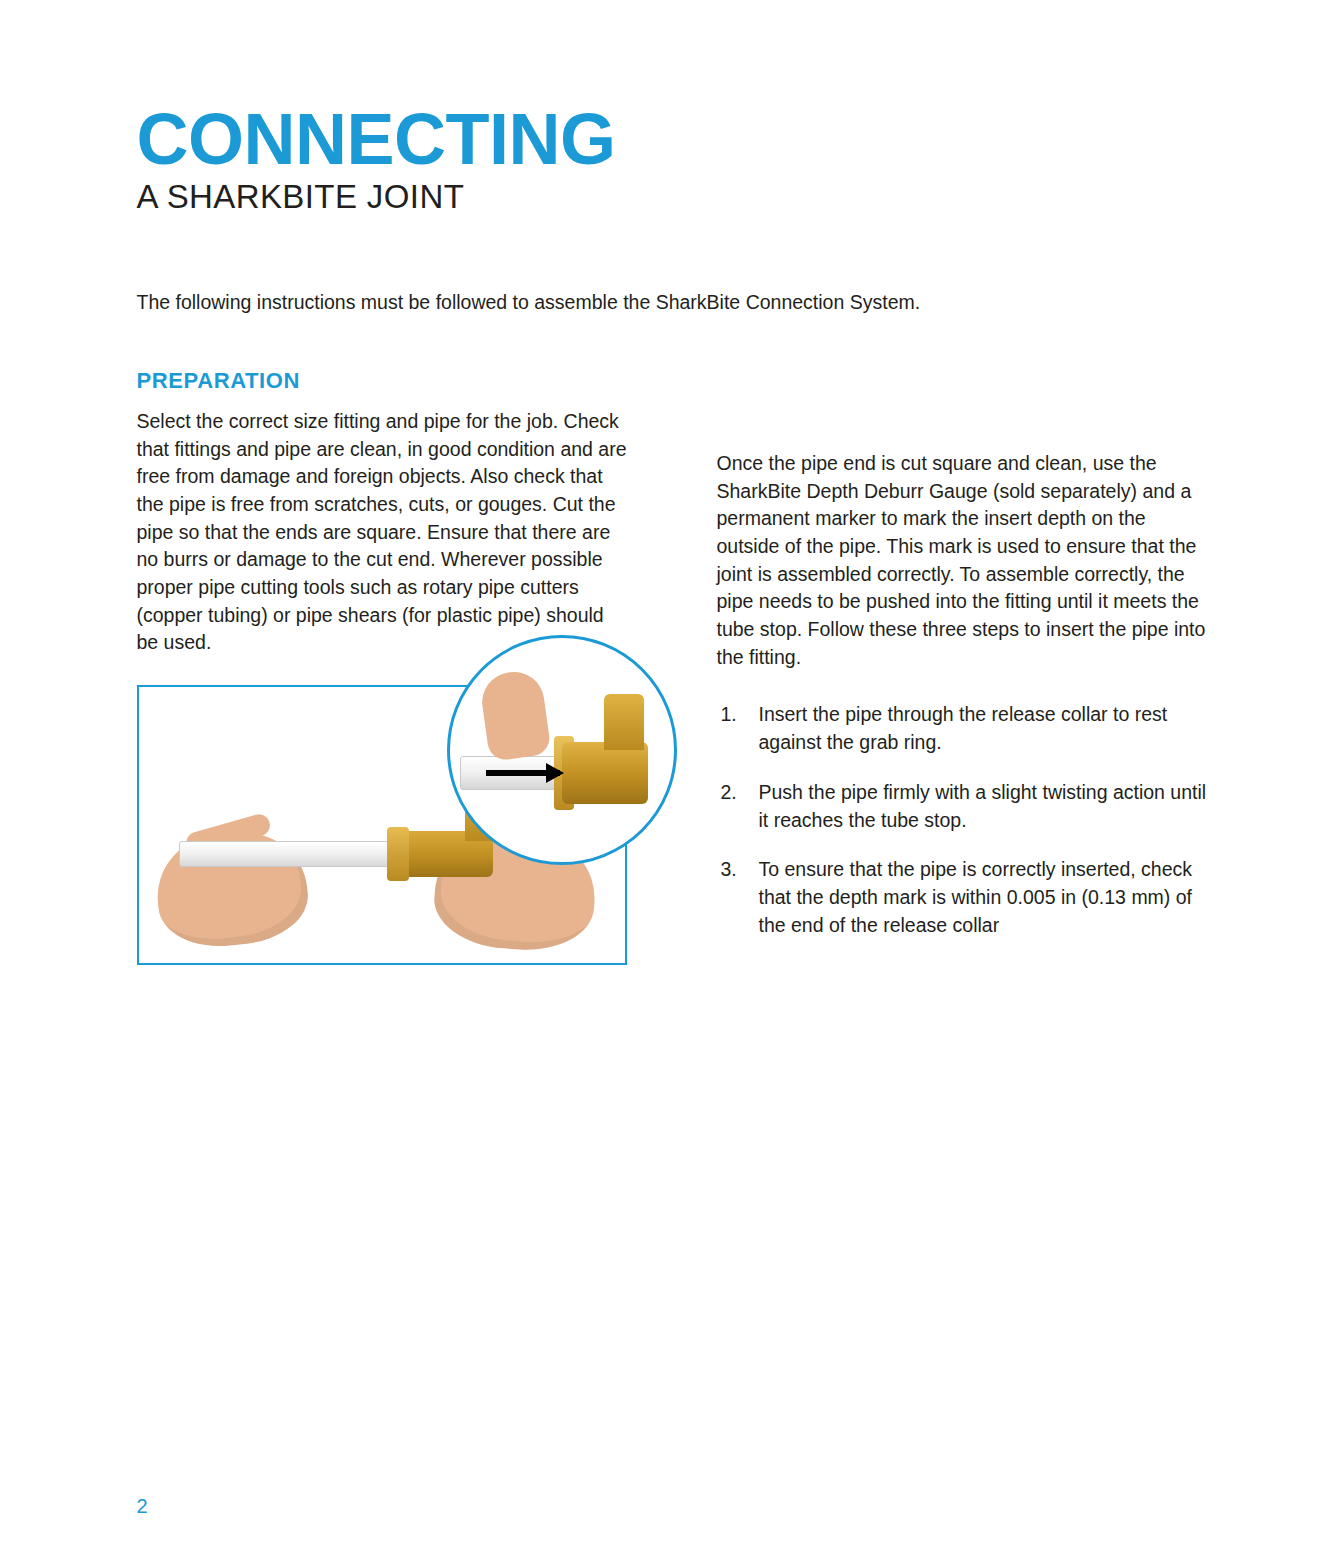Connecting
A SharkBite Joint
The following instructions must be followed to assemble the SharkBite Connection System.
Preparation
Select the correct size fitting and pipe for the job. Check that fittings and pipe are clean, in good condition and are free from damage and foreign objects. Also check that the pipe is free from scratches, cuts, or gouges. Cut the pipe so that the ends are square. Ensure that there are no burrs or damage to the cut end. Wherever possible proper pipe cutting tools such as rotary pipe cutters (copper tubing) or pipe shears (for plastic pipe) should be used.
Once the pipe end is cut square and clean, use the SharkBite Depth Deburr Gauge (sold separately) and a permanent marker to mark the insert depth on the outside of the pipe. This mark is used to ensure that the joint is assembled correctly. To assemble correctly, the pipe needs to be pushed into the fitting until it meets the tube stop. Follow these three steps to insert the pipe into the fitting.
Insert the pipe through the release collar to rest against the grab ring.
Push the pipe firmly with a slight twisting action until it reaches the tube stop.
To ensure that the pipe is correctly inserted, check that the depth mark is within 0.005 in (0.13 mm) of the end of the release collar
2